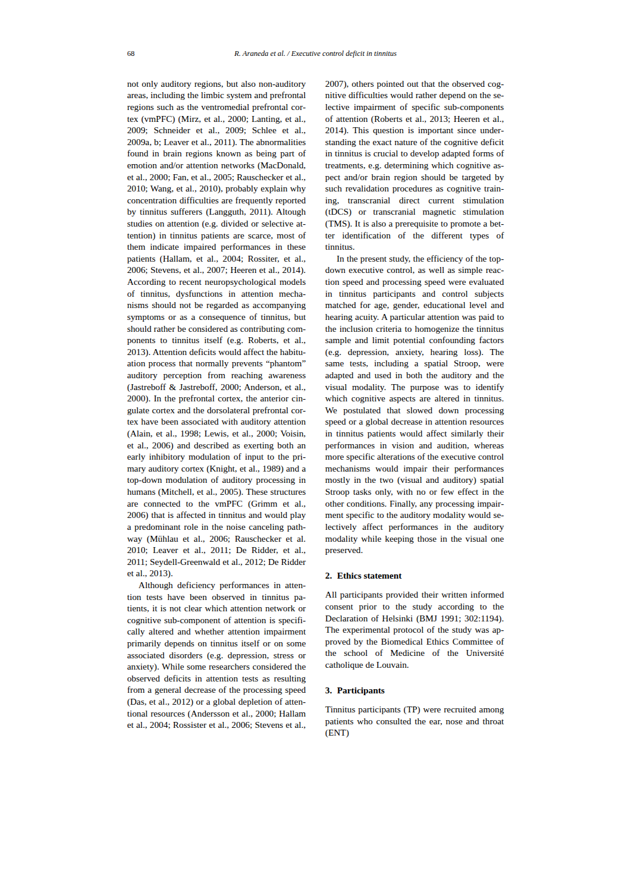68 R. Araneda et al. / Executive control deficit in tinnitus
not only auditory regions, but also non-auditory areas, including the limbic system and prefrontal regions such as the ventromedial prefrontal cortex (vmPFC) (Mirz, et al., 2000; Lanting, et al., 2009; Schneider et al., 2009; Schlee et al., 2009a, b; Leaver et al., 2011). The abnormalities found in brain regions known as being part of emotion and/or attention networks (MacDonald, et al., 2000; Fan, et al., 2005; Rauschecker et al., 2010; Wang, et al., 2010), probably explain why concentration difficulties are frequently reported by tinnitus sufferers (Langguth, 2011). Altough studies on attention (e.g. divided or selective attention) in tinnitus patients are scarce, most of them indicate impaired performances in these patients (Hallam, et al., 2004; Rossiter, et al., 2006; Stevens, et al., 2007; Heeren et al., 2014). According to recent neuropsychological models of tinnitus, dysfunctions in attention mechanisms should not be regarded as accompanying symptoms or as a consequence of tinnitus, but should rather be considered as contributing components to tinnitus itself (e.g. Roberts, et al., 2013). Attention deficits would affect the habituation process that normally prevents “phantom” auditory perception from reaching awareness (Jastreboff & Jastreboff, 2000; Anderson, et al., 2000). In the prefrontal cortex, the anterior cingulate cortex and the dorsolateral prefrontal cortex have been associated with auditory attention (Alain, et al., 1998; Lewis, et al., 2000; Voisin, et al., 2006) and described as exerting both an early inhibitory modulation of input to the primary auditory cortex (Knight, et al., 1989) and a top-down modulation of auditory processing in humans (Mitchell, et al., 2005). These structures are connected to the vmPFC (Grimm et al., 2006) that is affected in tinnitus and would play a predominant role in the noise canceling pathway (Mühlau et al., 2006; Rauschecker et al. 2010; Leaver et al., 2011; De Ridder, et al., 2011; Seydell-Greenwald et al., 2012; De Ridder et al., 2013).
Although deficiency performances in attention tests have been observed in tinnitus patients, it is not clear which attention network or cognitive sub-component of attention is specifically altered and whether attention impairment primarily depends on tinnitus itself or on some associated disorders (e.g. depression, stress or anxiety). While some researchers considered the observed deficits in attention tests as resulting from a general decrease of the processing speed (Das, et al., 2012) or a global depletion of attentional resources (Andersson et al., 2000; Hallam et al., 2004; Rossister et al., 2006; Stevens et al., 2007), others pointed out that the observed cognitive difficulties would rather depend on the selective impairment of specific sub-components of attention (Roberts et al., 2013; Heeren et al., 2014). This question is important since understanding the exact nature of the cognitive deficit in tinnitus is crucial to develop adapted forms of treatments, e.g. determining which cognitive aspect and/or brain region should be targeted by such revalidation procedures as cognitive training, transcranial direct current stimulation (tDCS) or transcranial magnetic stimulation (TMS). It is also a prerequisite to promote a better identification of the different types of tinnitus.
In the present study, the efficiency of the top-down executive control, as well as simple reaction speed and processing speed were evaluated in tinnitus participants and control subjects matched for age, gender, educational level and hearing acuity. A particular attention was paid to the inclusion criteria to homogenize the tinnitus sample and limit potential confounding factors (e.g. depression, anxiety, hearing loss). The same tests, including a spatial Stroop, were adapted and used in both the auditory and the visual modality. The purpose was to identify which cognitive aspects are altered in tinnitus. We postulated that slowed down processing speed or a global decrease in attention resources in tinnitus patients would affect similarly their performances in vision and audition, whereas more specific alterations of the executive control mechanisms would impair their performances mostly in the two (visual and auditory) spatial Stroop tasks only, with no or few effect in the other conditions. Finally, any processing impairment specific to the auditory modality would selectively affect performances in the auditory modality while keeping those in the visual one preserved.
2. Ethics statement
All participants provided their written informed consent prior to the study according to the Declaration of Helsinki (BMJ 1991; 302:1194). The experimental protocol of the study was approved by the Biomedical Ethics Committee of the school of Medicine of the Université catholique de Louvain.
3. Participants
Tinnitus participants (TP) were recruited among patients who consulted the ear, nose and throat (ENT)